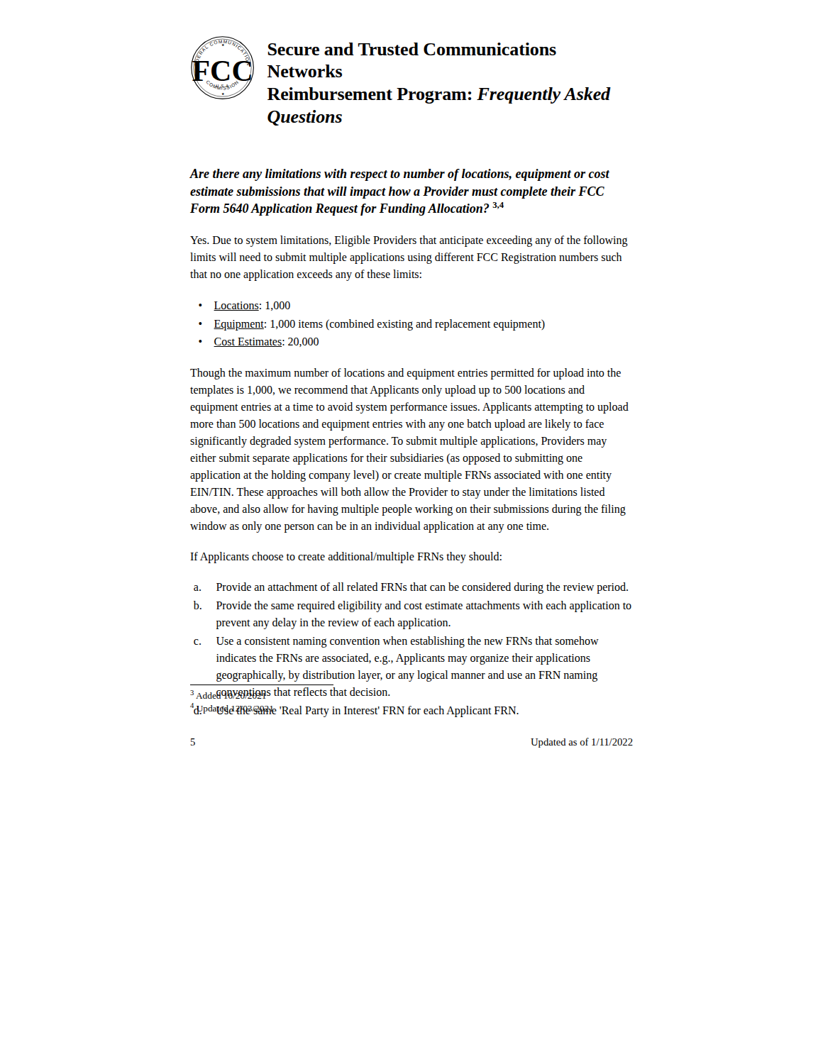FEDERAL COMMUNICATIONS COMMISSION ★ ★ FCC U S A
Secure and Trusted Communications Networks
Reimbursement Program: Frequently Asked Questions
Are there any limitations with respect to number of locations, equipment or cost estimate submissions that will impact how a Provider must complete their FCC Form 5640 Application Request for Funding Allocation? 3,4
Yes. Due to system limitations, Eligible Providers that anticipate exceeding any of the following limits will need to submit multiple applications using different FCC Registration numbers such that no one application exceeds any of these limits:
Locations: 1,000
Equipment: 1,000 items (combined existing and replacement equipment)
Cost Estimates: 20,000
Though the maximum number of locations and equipment entries permitted for upload into the templates is 1,000, we recommend that Applicants only upload up to 500 locations and equipment entries at a time to avoid system performance issues. Applicants attempting to upload more than 500 locations and equipment entries with any one batch upload are likely to face significantly degraded system performance. To submit multiple applications, Providers may either submit separate applications for their subsidiaries (as opposed to submitting one application at the holding company level) or create multiple FRNs associated with one entity EIN/TIN. These approaches will both allow the Provider to stay under the limitations listed above, and also allow for having multiple people working on their submissions during the filing window as only one person can be in an individual application at any one time.
If Applicants choose to create additional/multiple FRNs they should:
Provide an attachment of all related FRNs that can be considered during the review period.
Provide the same required eligibility and cost estimate attachments with each application to prevent any delay in the review of each application.
Use a consistent naming convention when establishing the new FRNs that somehow indicates the FRNs are associated, e.g., Applicants may organize their applications geographically, by distribution layer, or any logical manner and use an FRN naming conventions that reflects that decision.
Use the same 'Real Party in Interest' FRN for each Applicant FRN.
3 Added 10/20/2021
4 Updated 12/03/2021
5 Updated as of 1/11/2022